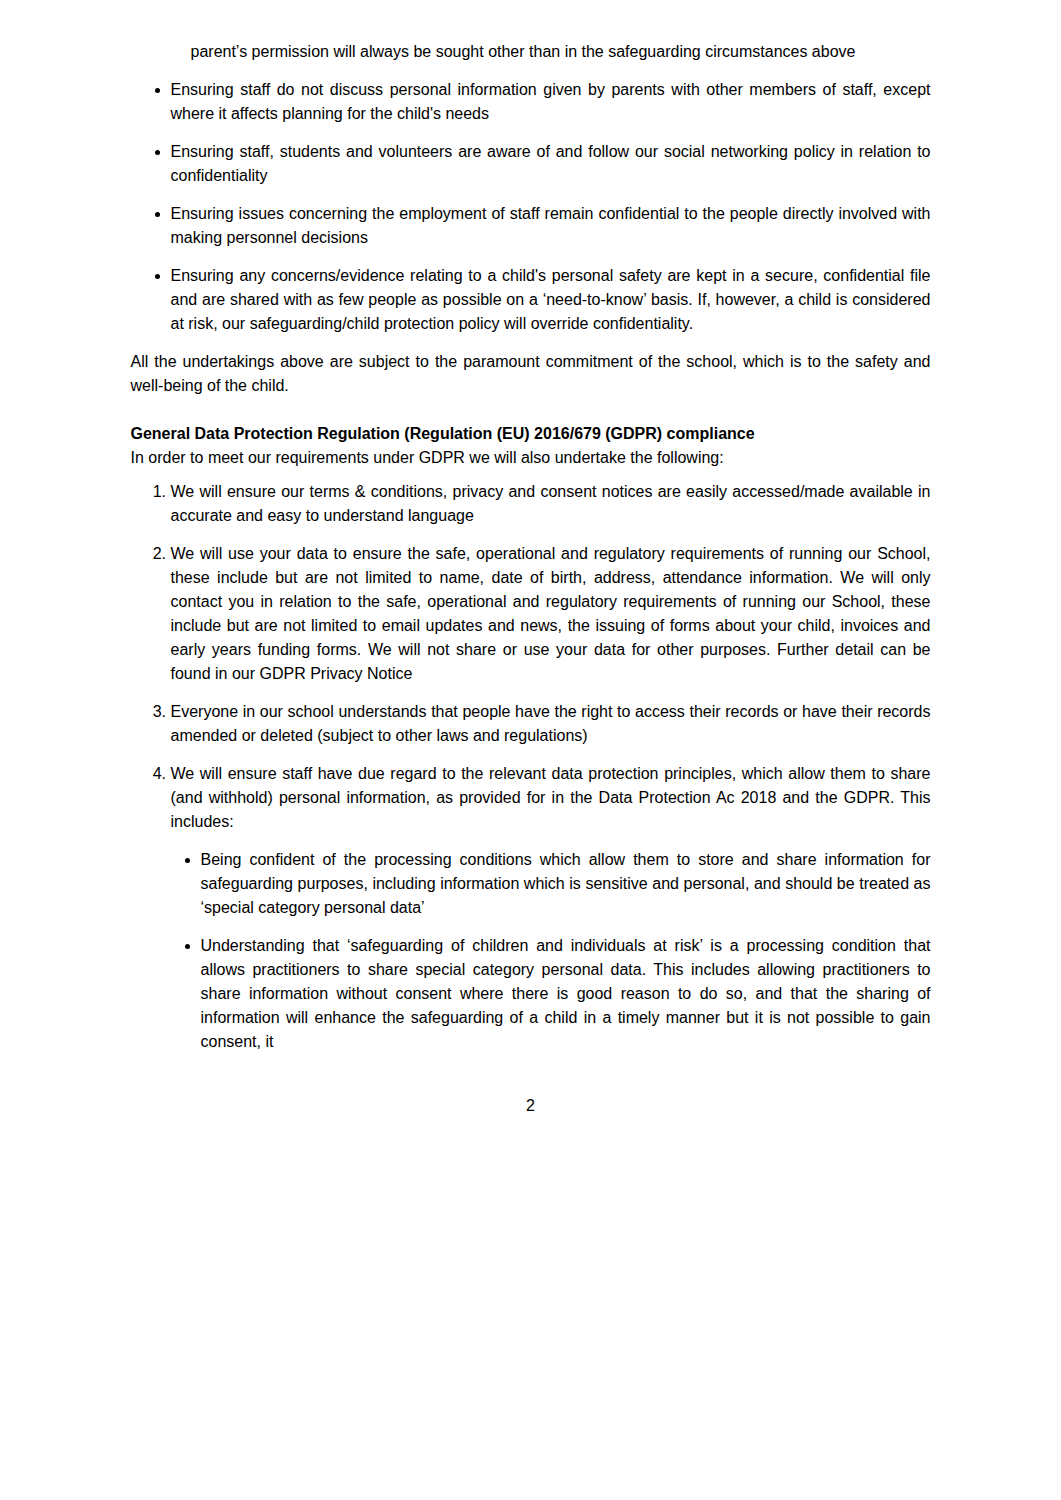parent’s permission will always be sought other than in the safeguarding circumstances above
Ensuring staff do not discuss personal information given by parents with other members of staff, except where it affects planning for the child's needs
Ensuring staff, students and volunteers are aware of and follow our social networking policy in relation to confidentiality
Ensuring issues concerning the employment of staff remain confidential to the people directly involved with making personnel decisions
Ensuring any concerns/evidence relating to a child's personal safety are kept in a secure, confidential file and are shared with as few people as possible on a ‘need-to-know’ basis. If, however, a child is considered at risk, our safeguarding/child protection policy will override confidentiality.
All the undertakings above are subject to the paramount commitment of the school, which is to the safety and well-being of the child.
General Data Protection Regulation (Regulation (EU) 2016/679 (GDPR) compliance
In order to meet our requirements under GDPR we will also undertake the following:
We will ensure our terms & conditions, privacy and consent notices are easily accessed/made available in accurate and easy to understand language
We will use your data to ensure the safe, operational and regulatory requirements of running our School, these include but are not limited to name, date of birth, address, attendance information. We will only contact you in relation to the safe, operational and regulatory requirements of running our School, these include but are not limited to email updates and news, the issuing of forms about your child, invoices and early years funding forms. We will not share or use your data for other purposes. Further detail can be found in our GDPR Privacy Notice
Everyone in our school understands that people have the right to access their records or have their records amended or deleted (subject to other laws and regulations)
We will ensure staff have due regard to the relevant data protection principles, which allow them to share (and withhold) personal information, as provided for in the Data Protection Ac 2018 and the GDPR. This includes:
Being confident of the processing conditions which allow them to store and share information for safeguarding purposes, including information which is sensitive and personal, and should be treated as ‘special category personal data’
Understanding that ‘safeguarding of children and individuals at risk’ is a processing condition that allows practitioners to share special category personal data. This includes allowing practitioners to share information without consent where there is good reason to do so, and that the sharing of information will enhance the safeguarding of a child in a timely manner but it is not possible to gain consent, it
2